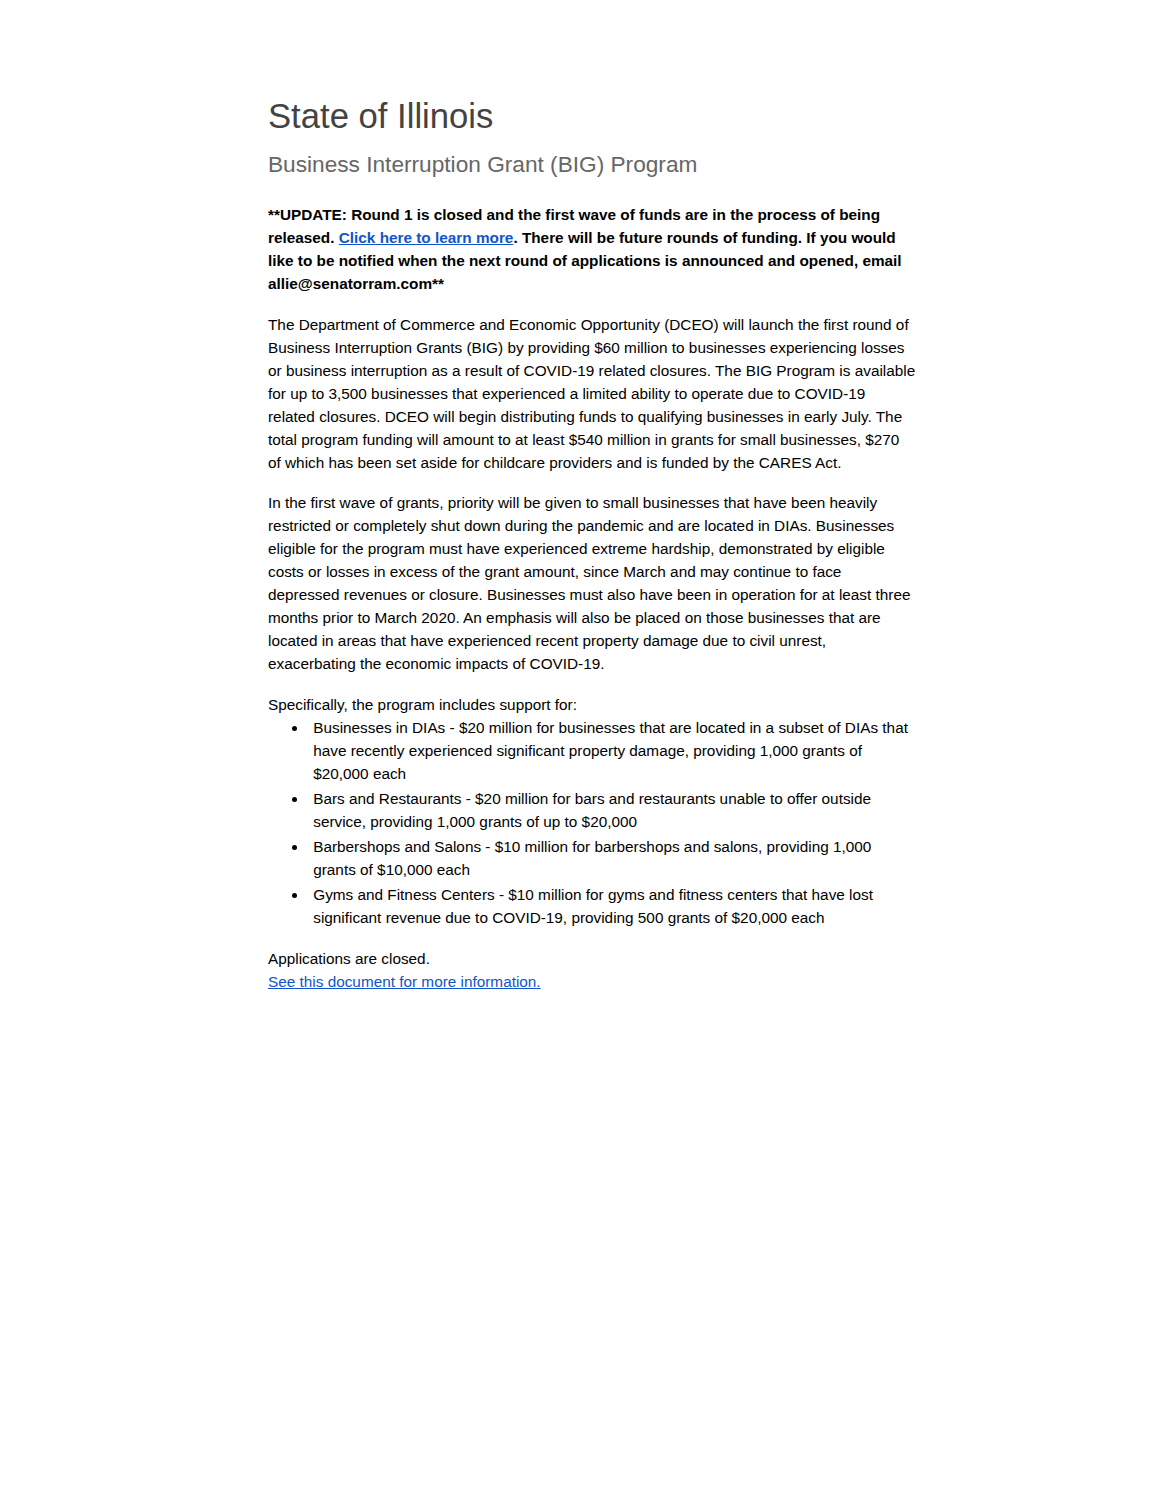State of Illinois
Business Interruption Grant (BIG) Program
**UPDATE: Round 1 is closed and the first wave of funds are in the process of being released. Click here to learn more. There will be future rounds of funding. If you would like to be notified when the next round of applications is announced and opened, email allie@senatorram.com**
The Department of Commerce and Economic Opportunity (DCEO) will launch the first round of Business Interruption Grants (BIG) by providing $60 million to businesses experiencing losses or business interruption as a result of COVID-19 related closures. The BIG Program is available for up to 3,500 businesses that experienced a limited ability to operate due to COVID-19 related closures. DCEO will begin distributing funds to qualifying businesses in early July. The total program funding will amount to at least $540 million in grants for small businesses, $270 of which has been set aside for childcare providers and is funded by the CARES Act.
In the first wave of grants, priority will be given to small businesses that have been heavily restricted or completely shut down during the pandemic and are located in DIAs. Businesses eligible for the program must have experienced extreme hardship, demonstrated by eligible costs or losses in excess of the grant amount, since March and may continue to face depressed revenues or closure. Businesses must also have been in operation for at least three months prior to March 2020. An emphasis will also be placed on those businesses that are located in areas that have experienced recent property damage due to civil unrest, exacerbating the economic impacts of COVID-19.
Specifically, the program includes support for:
Businesses in DIAs - $20 million for businesses that are located in a subset of DIAs that have recently experienced significant property damage, providing 1,000 grants of $20,000 each
Bars and Restaurants - $20 million for bars and restaurants unable to offer outside service, providing 1,000 grants of up to $20,000
Barbershops and Salons - $10 million for barbershops and salons, providing 1,000 grants of $10,000 each
Gyms and Fitness Centers - $10 million for gyms and fitness centers that have lost significant revenue due to COVID-19, providing 500 grants of $20,000 each
Applications are closed.
See this document for more information.